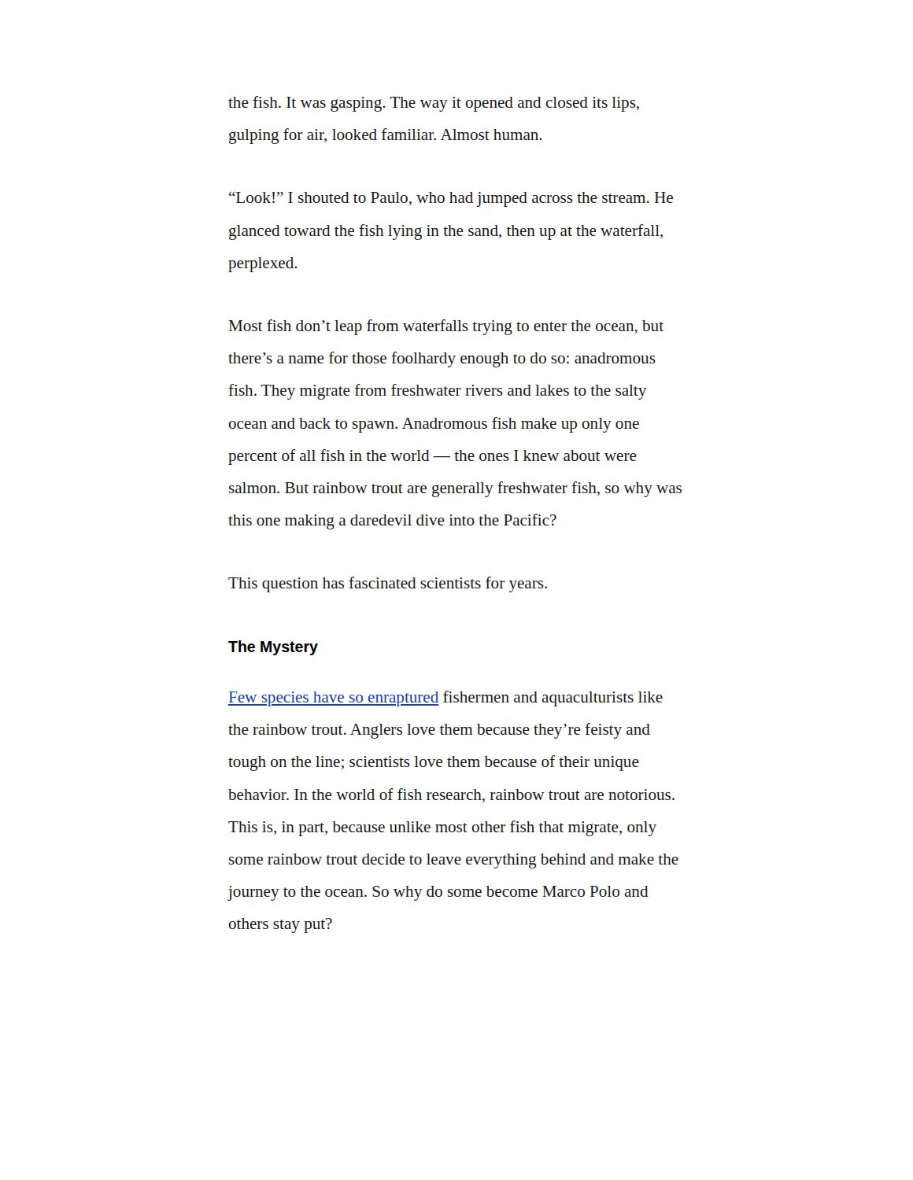the fish. It was gasping. The way it opened and closed its lips, gulping for air, looked familiar. Almost human.
“Look!” I shouted to Paulo, who had jumped across the stream. He glanced toward the fish lying in the sand, then up at the waterfall, perplexed.
Most fish don’t leap from waterfalls trying to enter the ocean, but there’s a name for those foolhardy enough to do so: anadromous fish. They migrate from freshwater rivers and lakes to the salty ocean and back to spawn. Anadromous fish make up only one percent of all fish in the world — the ones I knew about were salmon. But rainbow trout are generally freshwater fish, so why was this one making a daredevil dive into the Pacific?
This question has fascinated scientists for years.
The Mystery
Few species have so enraptured fishermen and aquaculturists like the rainbow trout. Anglers love them because they’re feisty and tough on the line; scientists love them because of their unique behavior. In the world of fish research, rainbow trout are notorious. This is, in part, because unlike most other fish that migrate, only some rainbow trout decide to leave everything behind and make the journey to the ocean. So why do some become Marco Polo and others stay put?